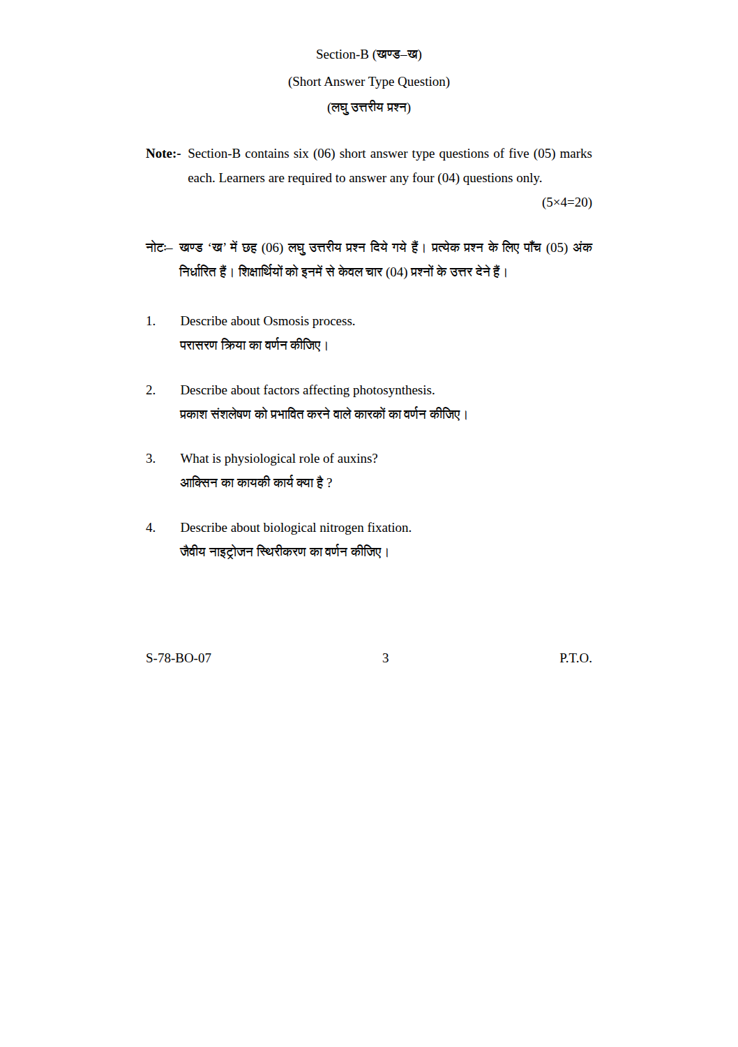Section-B (खण्ड–ख)
(Short Answer Type Question)
(लघु उत्तरीय प्रश्न)
Note:- Section-B contains six (06) short answer type questions of five (05) marks each. Learners are required to answer any four (04) questions only. (5×4=20)
नोटः– खण्ड ‘ख’ में छह (06) लघु उत्तरीय प्रश्न दिये गये हैं। प्रत्येक प्रश्न के लिए पाँच (05) अंक निर्धारित हैं। शिक्षार्थियों को इनमें से केवल चार (04) प्रश्नों के उत्तर देने हैं।
Describe about Osmosis process. परासरण क्रिया का वर्णन कीजिए।
Describe about factors affecting photosynthesis. प्रकाश संशलेषण को प्रभावित करने वाले कारकों का वर्णन कीजिए।
What is physiological role of auxins? आक्सिन का कायकी कार्य क्या है ?
Describe about biological nitrogen fixation. जैवीय नाइट्रोजन स्थिरीकरण का वर्णन कीजिए।
S-78-BO-07 3 P.T.O.